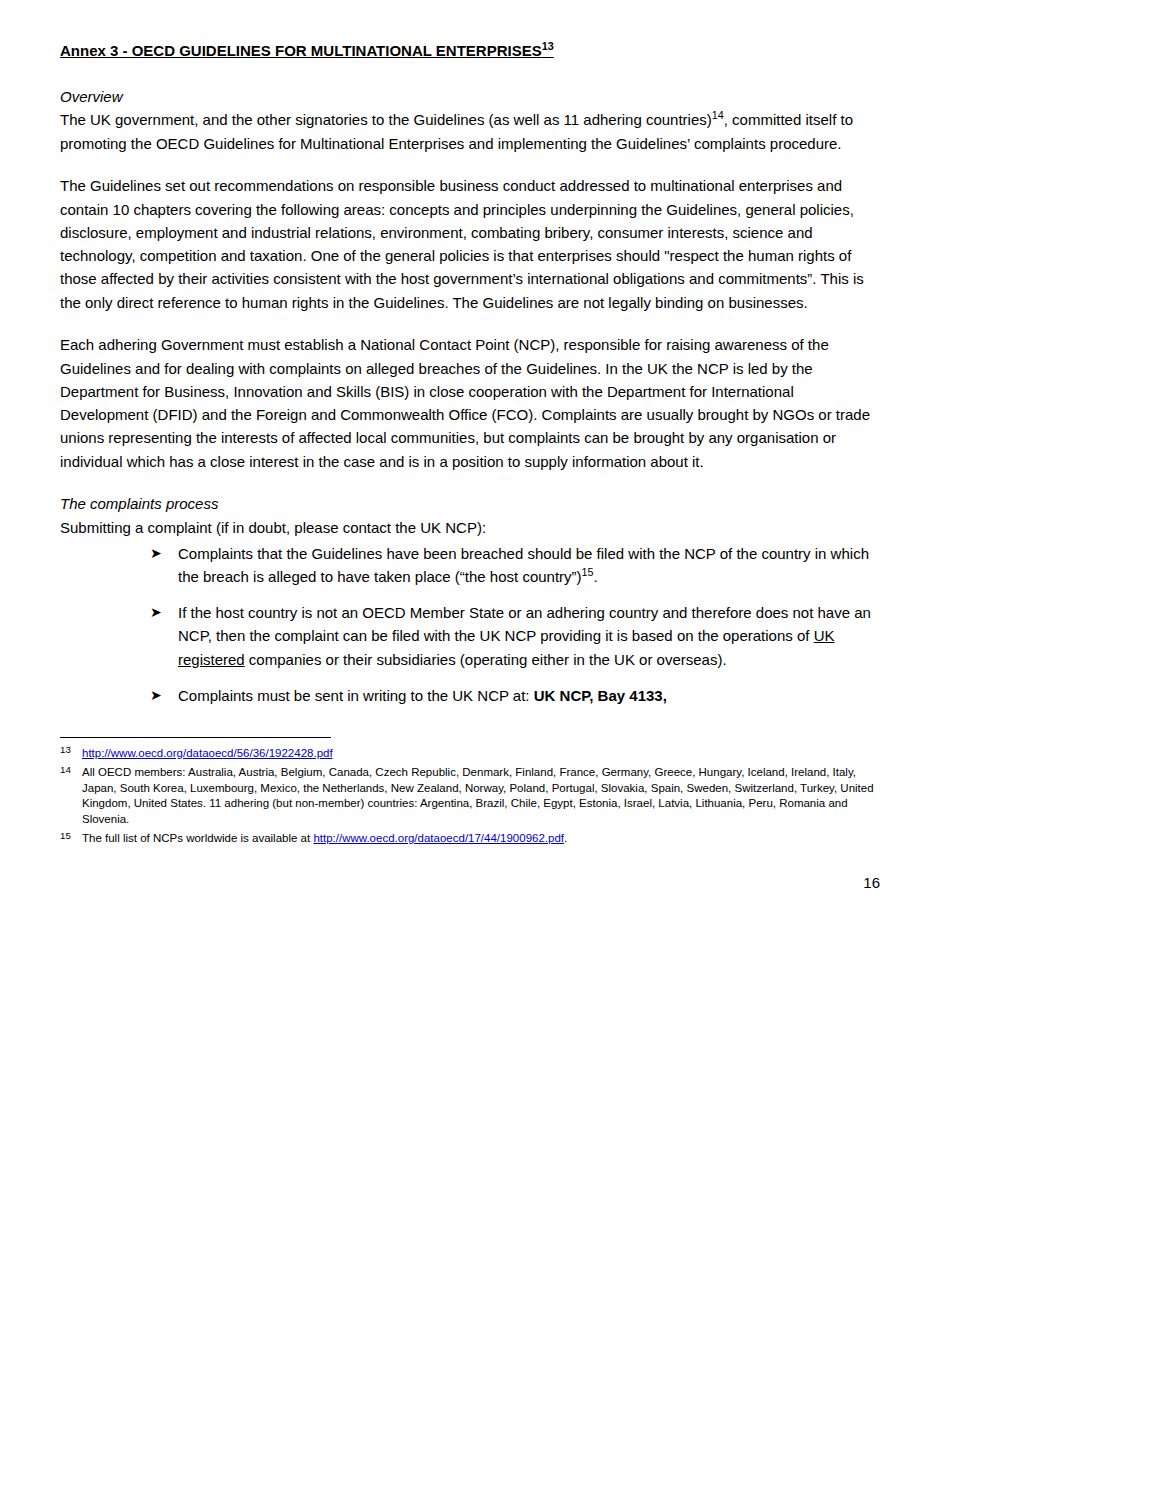Annex 3 - OECD GUIDELINES FOR MULTINATIONAL ENTERPRISES13
Overview
The UK government, and the other signatories to the Guidelines (as well as 11 adhering countries)14, committed itself to promoting the OECD Guidelines for Multinational Enterprises and implementing the Guidelines’ complaints procedure.
The Guidelines set out recommendations on responsible business conduct addressed to multinational enterprises and contain 10 chapters covering the following areas: concepts and principles underpinning the Guidelines, general policies, disclosure, employment and industrial relations, environment, combating bribery, consumer interests, science and technology, competition and taxation. One of the general policies is that enterprises should "respect the human rights of those affected by their activities consistent with the host government’s international obligations and commitments”. This is the only direct reference to human rights in the Guidelines. The Guidelines are not legally binding on businesses.
Each adhering Government must establish a National Contact Point (NCP), responsible for raising awareness of the Guidelines and for dealing with complaints on alleged breaches of the Guidelines. In the UK the NCP is led by the Department for Business, Innovation and Skills (BIS) in close cooperation with the Department for International Development (DFID) and the Foreign and Commonwealth Office (FCO). Complaints are usually brought by NGOs or trade unions representing the interests of affected local communities, but complaints can be brought by any organisation or individual which has a close interest in the case and is in a position to supply information about it.
The complaints process
Submitting a complaint (if in doubt, please contact the UK NCP):
Complaints that the Guidelines have been breached should be filed with the NCP of the country in which the breach is alleged to have taken place (“the host country”)15.
If the host country is not an OECD Member State or an adhering country and therefore does not have an NCP, then the complaint can be filed with the UK NCP providing it is based on the operations of UK registered companies or their subsidiaries (operating either in the UK or overseas).
Complaints must be sent in writing to the UK NCP at: UK NCP, Bay 4133,
13 http://www.oecd.org/dataoecd/56/36/1922428.pdf
14 All OECD members: Australia, Austria, Belgium, Canada, Czech Republic, Denmark, Finland, France, Germany, Greece, Hungary, Iceland, Ireland, Italy, Japan, South Korea, Luxembourg, Mexico, the Netherlands, New Zealand, Norway, Poland, Portugal, Slovakia, Spain, Sweden, Switzerland, Turkey, United Kingdom, United States. 11 adhering (but non-member) countries: Argentina, Brazil, Chile, Egypt, Estonia, Israel, Latvia, Lithuania, Peru, Romania and Slovenia.
15 The full list of NCPs worldwide is available at http://www.oecd.org/dataoecd/17/44/1900962.pdf.
16